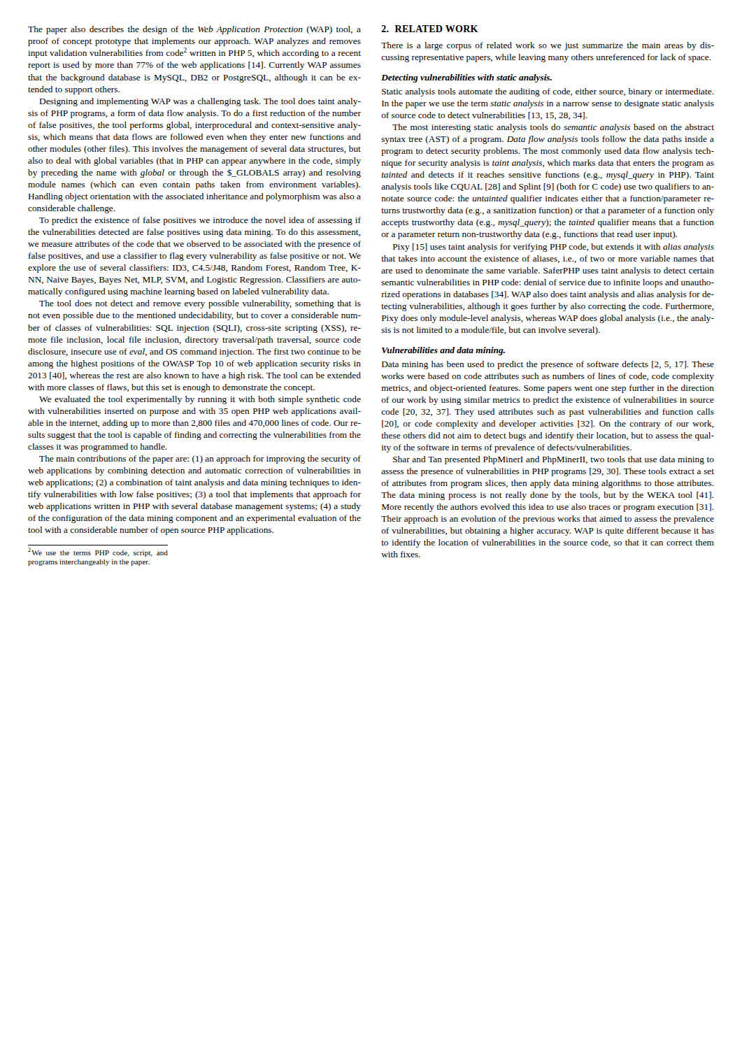The paper also describes the design of the Web Application Protection (WAP) tool, a proof of concept prototype that implements our approach. WAP analyzes and removes input validation vulnerabilities from code2 written in PHP 5, which according to a recent report is used by more than 77% of the web applications [14]. Currently WAP assumes that the background database is MySQL, DB2 or PostgreSQL, although it can be extended to support others.
Designing and implementing WAP was a challenging task. The tool does taint analysis of PHP programs, a form of data flow analysis. To do a first reduction of the number of false positives, the tool performs global, interprocedural and context-sensitive analysis, which means that data flows are followed even when they enter new functions and other modules (other files). This involves the management of several data structures, but also to deal with global variables (that in PHP can appear anywhere in the code, simply by preceding the name with global or through the $_GLOBALS array) and resolving module names (which can even contain paths taken from environment variables). Handling object orientation with the associated inheritance and polymorphism was also a considerable challenge.
To predict the existence of false positives we introduce the novel idea of assessing if the vulnerabilities detected are false positives using data mining. To do this assessment, we measure attributes of the code that we observed to be associated with the presence of false positives, and use a classifier to flag every vulnerability as false positive or not. We explore the use of several classifiers: ID3, C4.5/J48, Random Forest, Random Tree, K-NN, Naive Bayes, Bayes Net, MLP, SVM, and Logistic Regression. Classifiers are automatically configured using machine learning based on labeled vulnerability data.
The tool does not detect and remove every possible vulnerability, something that is not even possible due to the mentioned undecidability, but to cover a considerable number of classes of vulnerabilities: SQL injection (SQLI), cross-site scripting (XSS), remote file inclusion, local file inclusion, directory traversal/path traversal, source code disclosure, insecure use of eval, and OS command injection. The first two continue to be among the highest positions of the OWASP Top 10 of web application security risks in 2013 [40], whereas the rest are also known to have a high risk. The tool can be extended with more classes of flaws, but this set is enough to demonstrate the concept.
We evaluated the tool experimentally by running it with both simple synthetic code with vulnerabilities inserted on purpose and with 35 open PHP web applications available in the internet, adding up to more than 2,800 files and 470,000 lines of code. Our results suggest that the tool is capable of finding and correcting the vulnerabilities from the classes it was programmed to handle.
The main contributions of the paper are: (1) an approach for improving the security of web applications by combining detection and automatic correction of vulnerabilities in web applications; (2) a combination of taint analysis and data mining techniques to identify vulnerabilities with low false positives; (3) a tool that implements that approach for web applications written in PHP with several database management systems; (4) a study of the configuration of the data mining component and an experimental evaluation of the tool with a considerable number of open source PHP applications.
2We use the terms PHP code, script, and programs interchangeably in the paper.
2. RELATED WORK
There is a large corpus of related work so we just summarize the main areas by discussing representative papers, while leaving many others unreferenced for lack of space.
Detecting vulnerabilities with static analysis.
Static analysis tools automate the auditing of code, either source, binary or intermediate. In the paper we use the term static analysis in a narrow sense to designate static analysis of source code to detect vulnerabilities [13, 15, 28, 34].
The most interesting static analysis tools do semantic analysis based on the abstract syntax tree (AST) of a program. Data flow analysis tools follow the data paths inside a program to detect security problems. The most commonly used data flow analysis technique for security analysis is taint analysis, which marks data that enters the program as tainted and detects if it reaches sensitive functions (e.g., mysql_query in PHP). Taint analysis tools like CQUAL [28] and Splint [9] (both for C code) use two qualifiers to annotate source code: the untainted qualifier indicates either that a function/parameter returns trustworthy data (e.g., a sanitization function) or that a parameter of a function only accepts trustworthy data (e.g., mysql_query); the tainted qualifier means that a function or a parameter return non-trustworthy data (e.g., functions that read user input).
Pixy [15] uses taint analysis for verifying PHP code, but extends it with alias analysis that takes into account the existence of aliases, i.e., of two or more variable names that are used to denominate the same variable. SaferPHP uses taint analysis to detect certain semantic vulnerabilities in PHP code: denial of service due to infinite loops and unauthorized operations in databases [34]. WAP also does taint analysis and alias analysis for detecting vulnerabilities, although it goes further by also correcting the code. Furthermore, Pixy does only module-level analysis, whereas WAP does global analysis (i.e., the analysis is not limited to a module/file, but can involve several).
Vulnerabilities and data mining.
Data mining has been used to predict the presence of software defects [2, 5, 17]. These works were based on code attributes such as numbers of lines of code, code complexity metrics, and object-oriented features. Some papers went one step further in the direction of our work by using similar metrics to predict the existence of vulnerabilities in source code [20, 32, 37]. They used attributes such as past vulnerabilities and function calls [20], or code complexity and developer activities [32]. On the contrary of our work, these others did not aim to detect bugs and identify their location, but to assess the quality of the software in terms of prevalence of defects/vulnerabilities.
Shar and Tan presented PhpMinerI and PhpMinerII, two tools that use data mining to assess the presence of vulnerabilities in PHP programs [29, 30]. These tools extract a set of attributes from program slices, then apply data mining algorithms to those attributes. The data mining process is not really done by the tools, but by the WEKA tool [41]. More recently the authors evolved this idea to use also traces or program execution [31]. Their approach is an evolution of the previous works that aimed to assess the prevalence of vulnerabilities, but obtaining a higher accuracy. WAP is quite different because it has to identify the location of vulnerabilities in the source code, so that it can correct them with fixes.